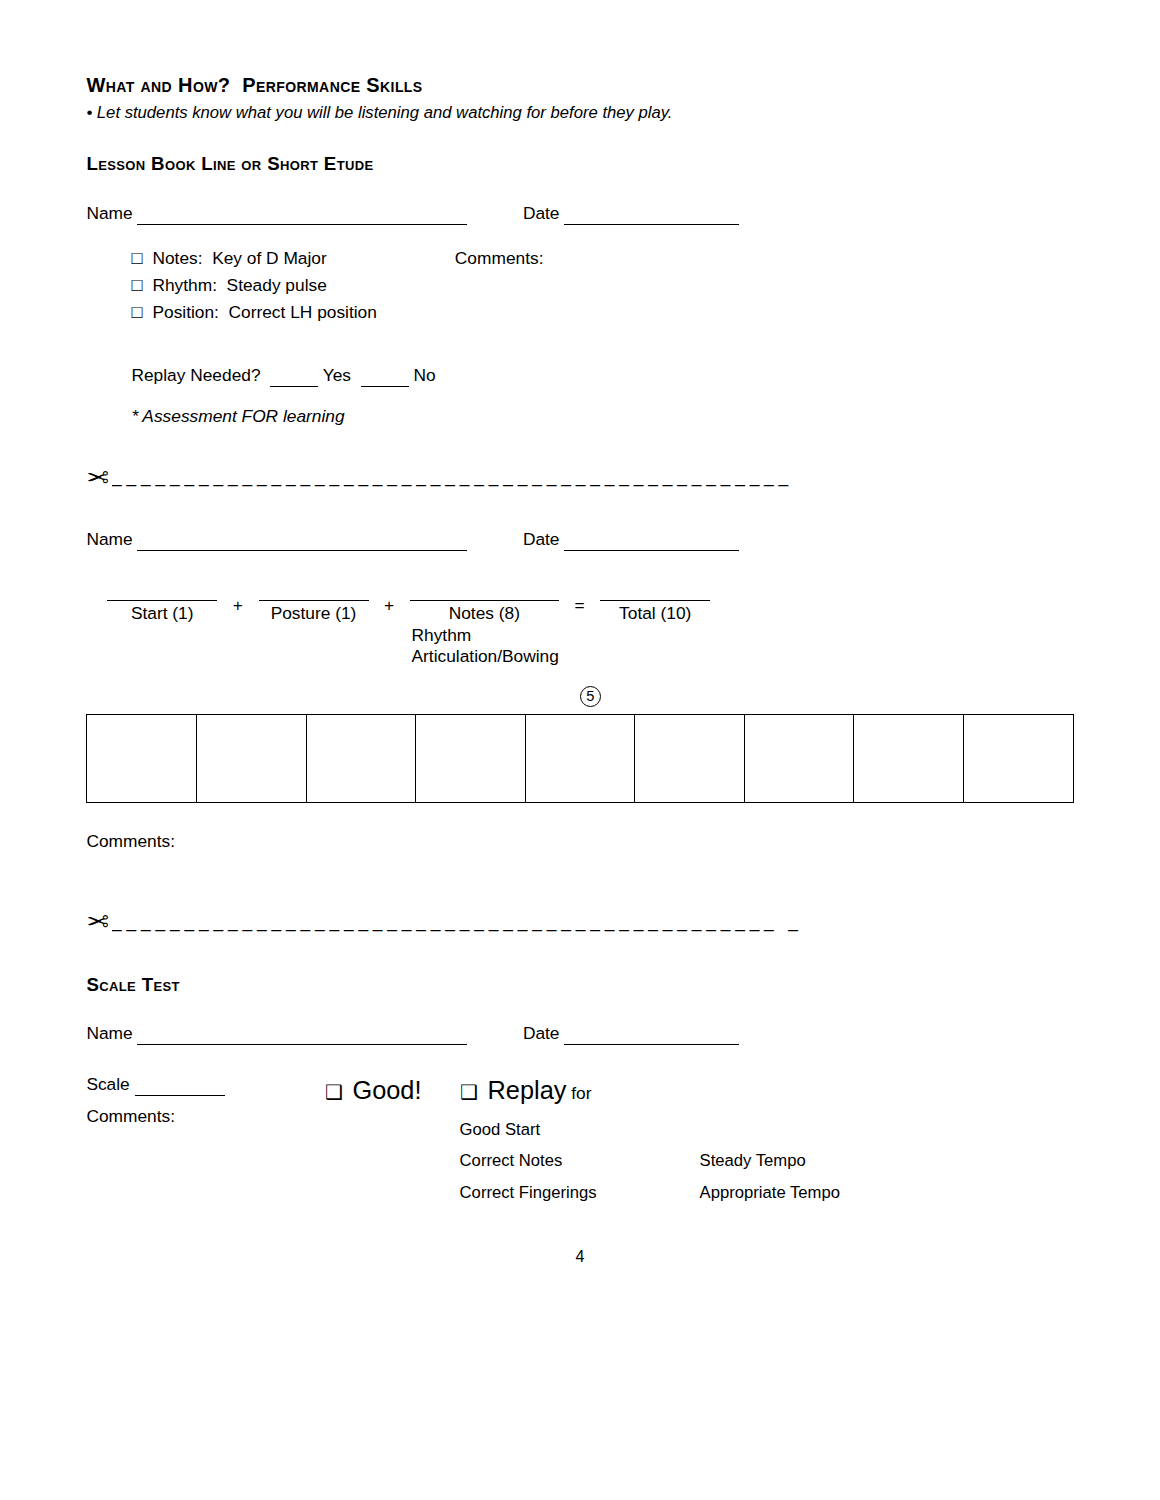What and How? Performance Skills
• Let students know what you will be listening and watching for before they play.
Lesson Book Line or Short Etude
Name Date
Notes: Key of D Major
Rhythm: Steady pulse
Position: Correct LH position
Comments:
Replay Needed? Yes No
* Assessment FOR learning
✂ _______________________________________________
Name Date
Start (1)
+
Posture (1)
+
Notes (8) Rhythm Articulation/Bowing
=
Total (10)
5
Comments:
✂ ______________________________________________ _
Scale Test
Name Date
Scale
Comments:
Good!
Replay for
Good Start
Correct Notes
Steady Tempo
Correct Fingerings
Appropriate Tempo
4